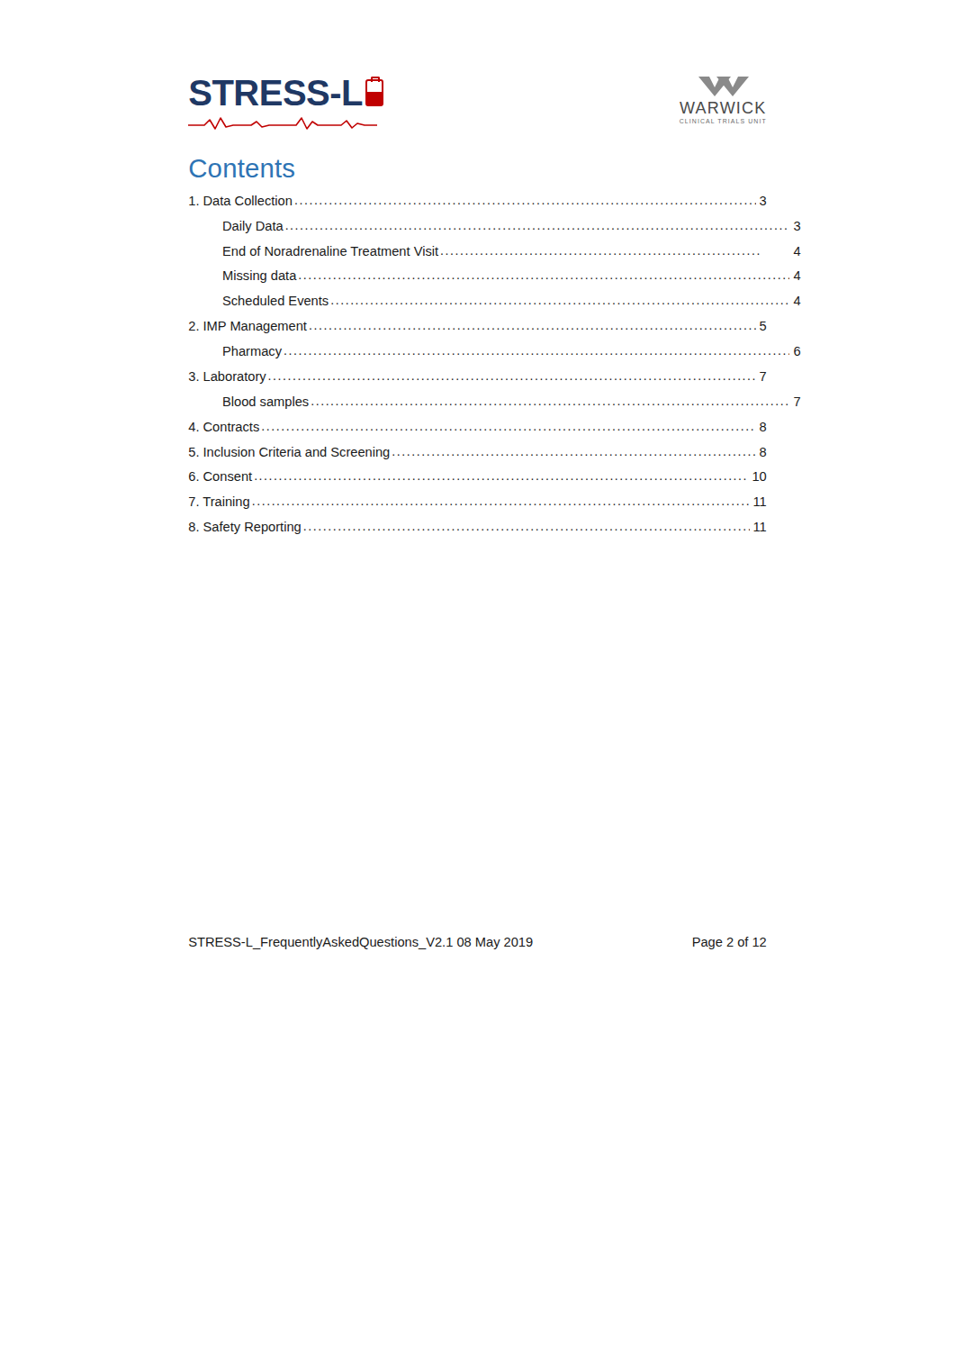STRESS-L
WARWICK
CLINICAL TRIALS UNIT
Contents
1. Data Collection................................................................................................................. 3 Daily Data................................................................................................................. 3 End of Noradrenaline Treatment Visit................................................................. 4 Missing data............................................................................................................. 4 Scheduled Events..................................................................................................... 4 2. IMP Management......................................................................................................... 5 Pharmacy.................................................................................................................. 6 3. Laboratory..................................................................................................................... 7 Blood samples......................................................................................................... 7 4. Contracts....................................................................................................................... 8 5. Inclusion Criteria and Screening....................................................................................... 8 6. Consent......................................................................................................................... 10 7. Training.......................................................................................................................... 11 8. Safety Reporting........................................................................................................... 11
STRESS-L_FrequentlyAskedQuestions_V2.1 08 May 2019
Page 2 of 12